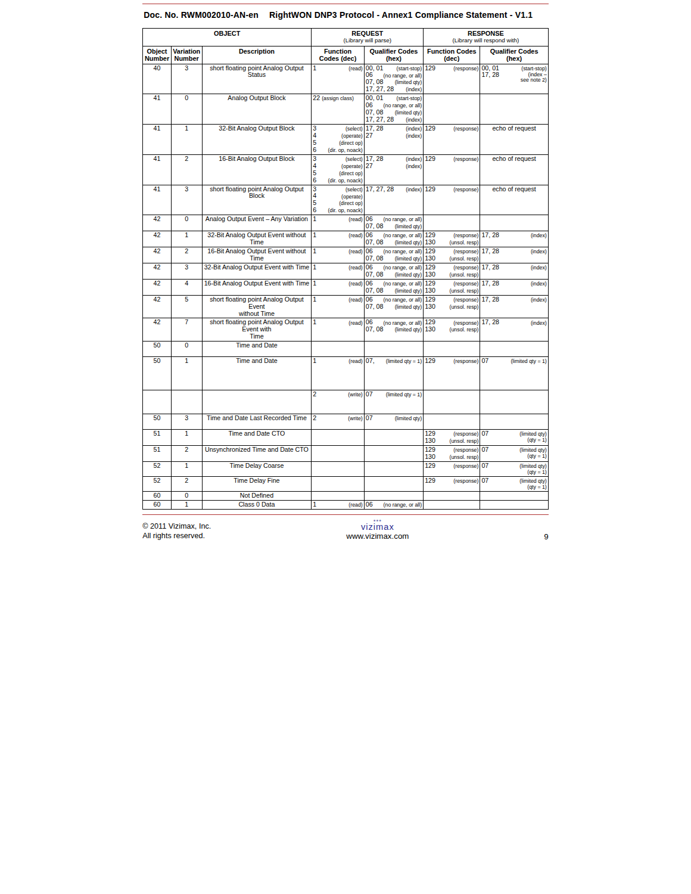Doc. No. RWM002010-AN-en RightWON DNP3 Protocol - Annex1 Compliance Statement - V1.1
| OBJECT | REQUEST (Library will parse) | RESPONSE (Library will respond with) |
| --- | --- | --- |
| Object Number | Variation Number | Description | Function Codes (dec) | Qualifier Codes (hex) | Function Codes (dec) | Qualifier Codes (hex) |
| 40 | 3 | short floating point Analog Output Status | 1 (read) | 00, 01 (start-stop) 06 (no range, or all) 07, 08 (limited qty) 17, 27, 28 (index) | 129 (response) | 00, 01 (start-stop) 17, 28 (index – see note 2) |
| 41 | 0 | Analog Output Block | 22 (assign class) | 00, 01 (start-stop) 06 (no range, or all) 07, 08 (limited qty) 17, 27, 28 (index) | | |
| 41 | 1 | 32-Bit Analog Output Block | 3 (select) 4 (operate) 5 (direct op) 6 (dir. op, noack) | 17, 28 (index) 27 (index) | 129 (response) | echo of request |
| 41 | 2 | 16-Bit Analog Output Block | 3 (select) 4 (operate) 5 (direct op) 6 (dir. op, noack) | 17, 28 (index) 27 (index) | 129 (response) | echo of request |
| 41 | 3 | short floating point Analog Output Block | 3 (select) 4 (operate) 5 (direct op) 6 (dir. op, noack) | 17, 27, 28 (index) | 129 (response) | echo of request |
| 42 | 0 | Analog Output Event – Any Variation | 1 (read) | 06 (no range, or all) 07, 08 (limited qty) | | |
| 42 | 1 | 32-Bit Analog Output Event without Time | 1 (read) | 06 (no range, or all) 07, 08 (limited qty) | 129 (response) 130 (unsol. resp) | 17, 28 (index) |
| 42 | 2 | 16-Bit Analog Output Event without Time | 1 (read) | 06 (no range, or all) 07, 08 (limited qty) | 129 (response) 130 (unsol. resp) | 17, 28 (index) |
| 42 | 3 | 32-Bit Analog Output Event with Time | 1 (read) | 06 (no range, or all) 07, 08 (limited qty) | 129 (response) 130 (unsol. resp) | 17, 28 (index) |
| 42 | 4 | 16-Bit Analog Output Event with Time | 1 (read) | 06 (no range, or all) 07, 08 (limited qty) | 129 (response) 130 (unsol. resp) | 17, 28 (index) |
| 42 | 5 | short floating point Analog Output Event without Time | 1 (read) | 06 (no range, or all) 07, 08 (limited qty) | 129 (response) 130 (unsol. resp) | 17, 28 (index) |
| 42 | 7 | short floating point Analog Output Event with Time | 1 (read) | 06 (no range, or all) 07, 08 (limited qty) | 129 (response) 130 (unsol. resp) | 17, 28 (index) |
| 50 | 0 | Time and Date | | | | |
| 50 | 1 | Time and Date | 1 (read) | 07, (limited qty = 1) | 129 (response) | 07 (limited qty = 1) |
| | | | 2 (write) | 07 (limited qty = 1) | | |
| 50 | 3 | Time and Date Last Recorded Time | 2 (write) | 07 (limited qty) | | |
| 51 | 1 | Time and Date CTO | | | 129 (response) 130 (unsol. resp) | 07 (limited qty) (qty = 1) |
| 51 | 2 | Unsynchronized Time and Date CTO | | | 129 (response) 130 (unsol. resp) | 07 (limited qty) (qty = 1) |
| 52 | 1 | Time Delay Coarse | | | 129 (response) | 07 (limited qty) (qty = 1) |
| 52 | 2 | Time Delay Fine | | | 129 (response) | 07 (limited qty) (qty = 1) |
| 60 | 0 | Not Defined | | | | |
| 60 | 1 | Class 0 Data | 1 (read) | 06 (no range, or all) | | |
© 2011 Vizimax, Inc.
All rights reserved.
•••vizimax
www.vizimax.com
9